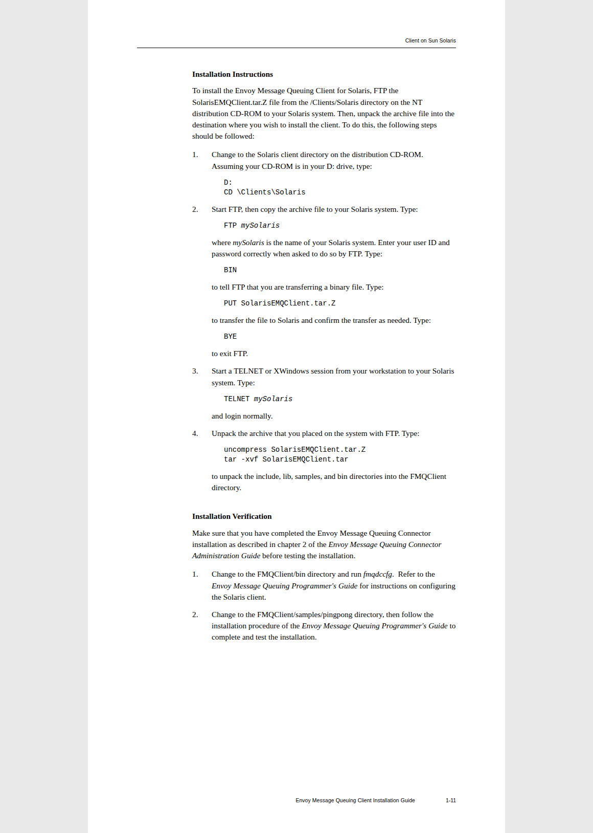Client on Sun Solaris
Installation Instructions
To install the Envoy Message Queuing Client for Solaris, FTP the SolarisEMQClient.tar.Z file from the /Clients/Solaris directory on the NT distribution CD-ROM to your Solaris system. Then, unpack the archive file into the destination where you wish to install the client. To do this, the following steps should be followed:
1.
Change to the Solaris client directory on the distribution CD-ROM. Assuming your CD-ROM is in your D: drive, type:
D:
CD \Clients\Solaris
2.
Start FTP, then copy the archive file to your Solaris system. Type:
FTP mySolaris
where mySolaris is the name of your Solaris system. Enter your user ID and password correctly when asked to do so by FTP. Type:
BIN
to tell FTP that you are transferring a binary file. Type:
PUT SolarisEMQClient.tar.Z
to transfer the file to Solaris and confirm the transfer as needed. Type:
BYE
to exit FTP.
3.
Start a TELNET or XWindows session from your workstation to your Solaris system. Type:
TELNET mySolaris
and login normally.
4.
Unpack the archive that you placed on the system with FTP. Type:
uncompress SolarisEMQClient.tar.Z
tar -xvf SolarisEMQClient.tar
to unpack the include, lib, samples, and bin directories into the FMQClient directory.
Installation Verification
Make sure that you have completed the Envoy Message Queuing Connector installation as described in chapter 2 of the Envoy Message Queuing Connector Administration Guide before testing the installation.
1.
Change to the FMQClient/bin directory and run fmqdccfg. Refer to the Envoy Message Queuing Programmer's Guide for instructions on configuring the Solaris client.
2.
Change to the FMQClient/samples/pingpong directory, then follow the installation procedure of the Envoy Message Queuing Programmer's Guide to complete and test the installation.
Envoy Message Queuing Client Installation Guide 1-11